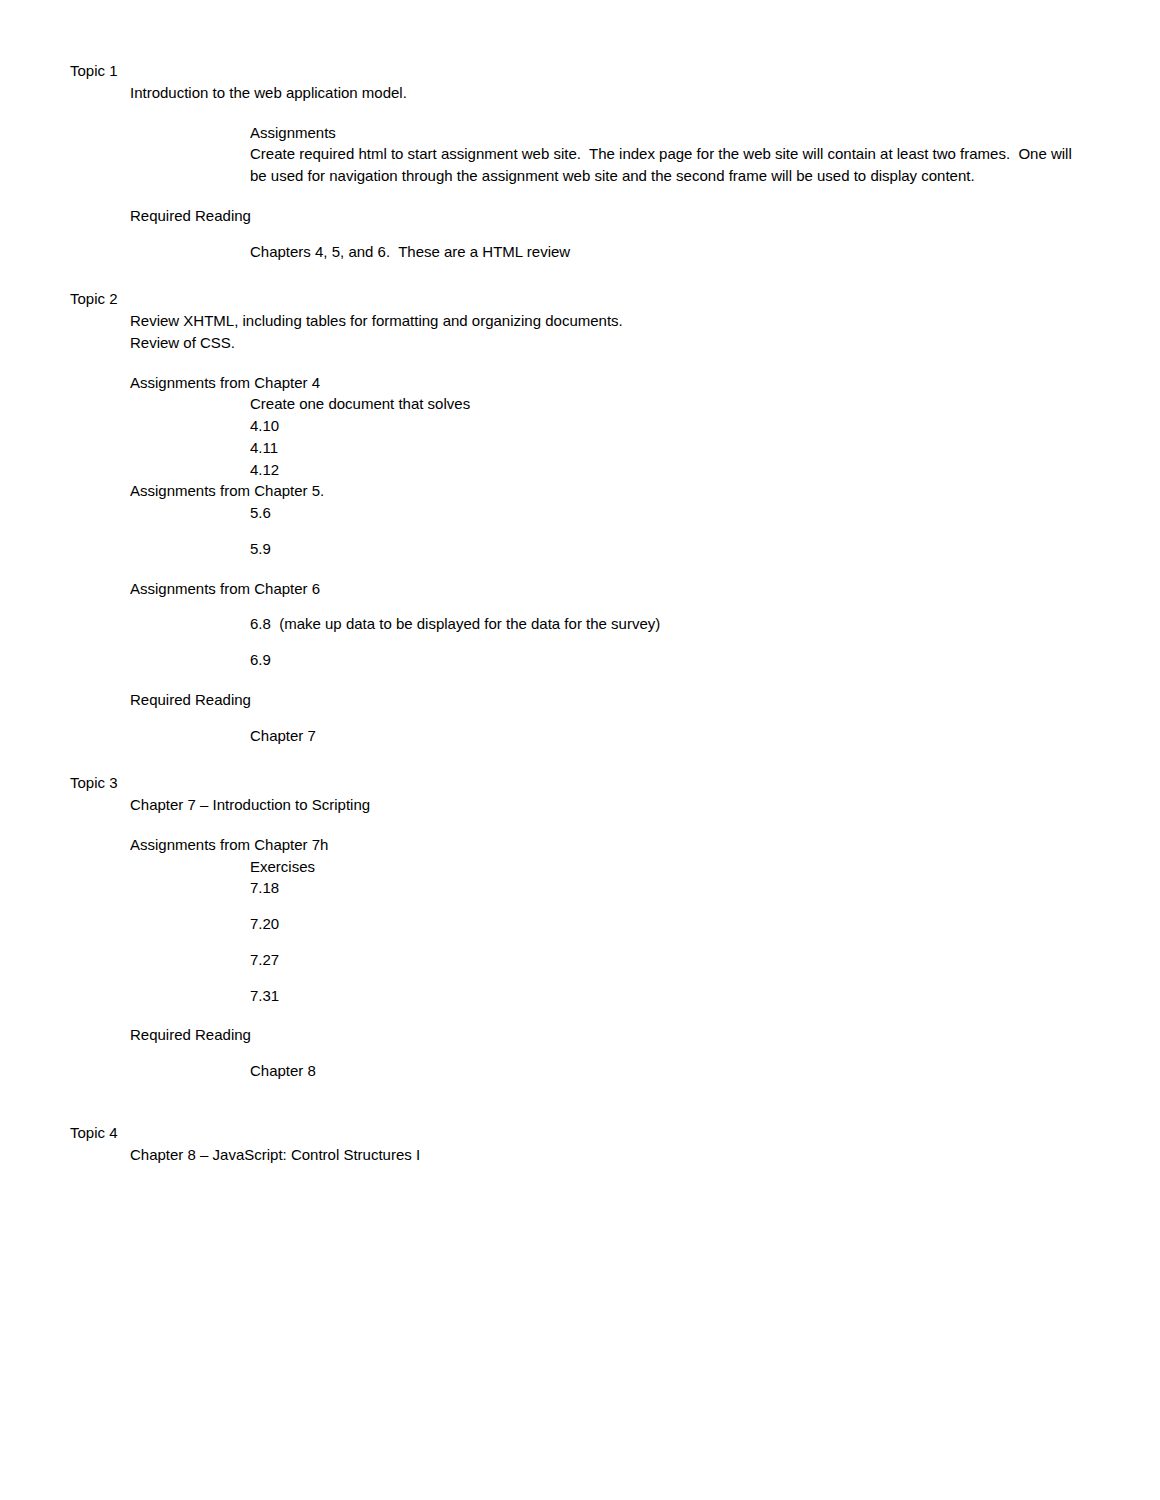Topic 1
Introduction to the web application model.
Assignments
Create required html to start assignment web site. The index page for the web site will contain at least two frames. One will be used for navigation through the assignment web site and the second frame will be used to display content.
Required Reading
Chapters 4, 5, and 6. These are a HTML review
Topic 2
Review XHTML, including tables for formatting and organizing documents.
Review of CSS.
Assignments from Chapter 4
Create one document that solves
4.10
4.11
4.12
Assignments from Chapter 5.
5.6
5.9
Assignments from Chapter 6
6.8 (make up data to be displayed for the data for the survey)
6.9
Required Reading
Chapter 7
Topic 3
Chapter 7 – Introduction to Scripting
Assignments from Chapter 7h
Exercises
7.18
7.20
7.27
7.31
Required Reading
Chapter 8
Topic 4
Chapter 8 – JavaScript: Control Structures I